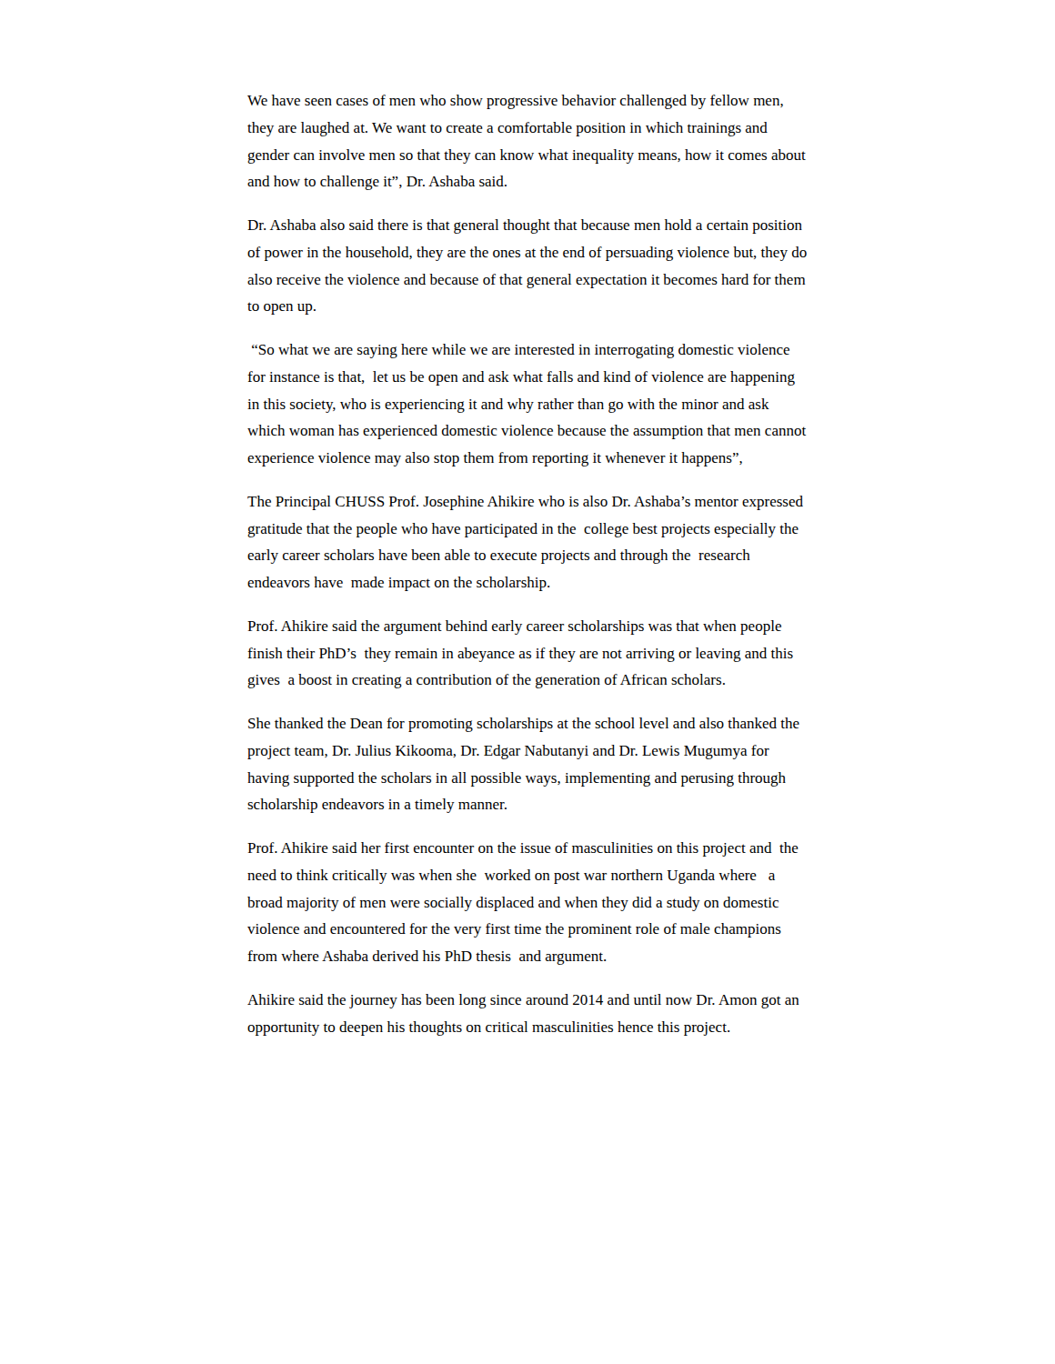We have seen cases of men who show progressive behavior challenged by fellow men, they are laughed at. We want to create a comfortable position in which trainings and gender can involve men so that they can know what inequality means, how it comes about and how to challenge it”, Dr. Ashaba said.
Dr. Ashaba also said there is that general thought that because men hold a certain position of power in the household, they are the ones at the end of persuading violence but, they do also receive the violence and because of that general expectation it becomes hard for them to open up.
“So what we are saying here while we are interested in interrogating domestic violence for instance is that, let us be open and ask what falls and kind of violence are happening in this society, who is experiencing it and why rather than go with the minor and ask which woman has experienced domestic violence because the assumption that men cannot experience violence may also stop them from reporting it whenever it happens”,
The Principal CHUSS Prof. Josephine Ahikire who is also Dr. Ashaba’s mentor expressed gratitude that the people who have participated in the college best projects especially the early career scholars have been able to execute projects and through the research endeavors have made impact on the scholarship.
Prof. Ahikire said the argument behind early career scholarships was that when people finish their PhD’s they remain in abeyance as if they are not arriving or leaving and this gives a boost in creating a contribution of the generation of African scholars.
She thanked the Dean for promoting scholarships at the school level and also thanked the project team, Dr. Julius Kikooma, Dr. Edgar Nabutanyi and Dr. Lewis Mugumya for having supported the scholars in all possible ways, implementing and perusing through scholarship endeavors in a timely manner.
Prof. Ahikire said her first encounter on the issue of masculinities on this project and the need to think critically was when she worked on post war northern Uganda where a broad majority of men were socially displaced and when they did a study on domestic violence and encountered for the very first time the prominent role of male champions from where Ashaba derived his PhD thesis and argument.
Ahikire said the journey has been long since around 2014 and until now Dr. Amon got an opportunity to deepen his thoughts on critical masculinities hence this project.